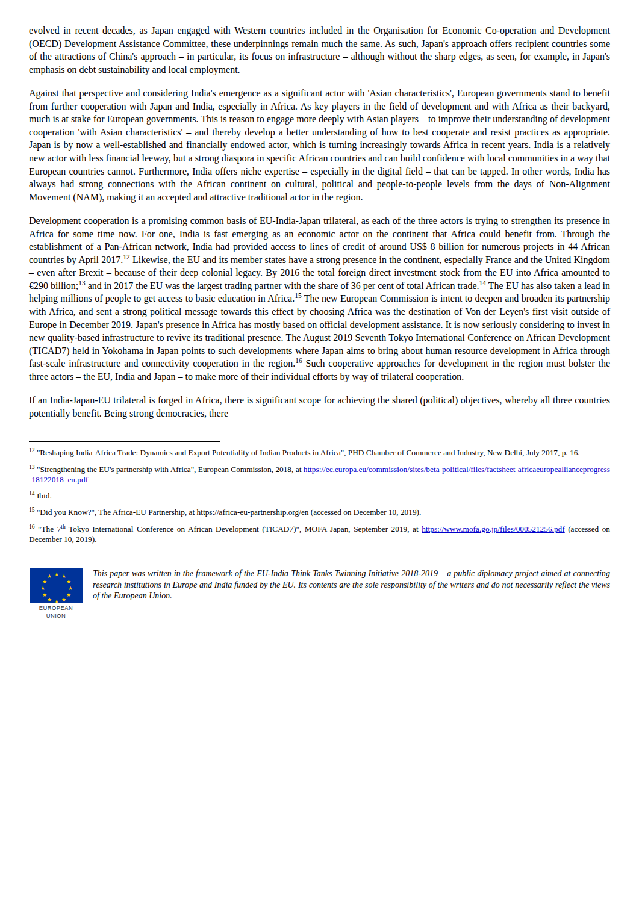evolved in recent decades, as Japan engaged with Western countries included in the Organisation for Economic Co-operation and Development (OECD) Development Assistance Committee, these underpinnings remain much the same. As such, Japan's approach offers recipient countries some of the attractions of China's approach – in particular, its focus on infrastructure – although without the sharp edges, as seen, for example, in Japan's emphasis on debt sustainability and local employment.
Against that perspective and considering India's emergence as a significant actor with 'Asian characteristics', European governments stand to benefit from further cooperation with Japan and India, especially in Africa. As key players in the field of development and with Africa as their backyard, much is at stake for European governments. This is reason to engage more deeply with Asian players – to improve their understanding of development cooperation 'with Asian characteristics' – and thereby develop a better understanding of how to best cooperate and resist practices as appropriate. Japan is by now a well-established and financially endowed actor, which is turning increasingly towards Africa in recent years. India is a relatively new actor with less financial leeway, but a strong diaspora in specific African countries and can build confidence with local communities in a way that European countries cannot. Furthermore, India offers niche expertise – especially in the digital field – that can be tapped. In other words, India has always had strong connections with the African continent on cultural, political and people-to-people levels from the days of Non-Alignment Movement (NAM), making it an accepted and attractive traditional actor in the region.
Development cooperation is a promising common basis of EU-India-Japan trilateral, as each of the three actors is trying to strengthen its presence in Africa for some time now. For one, India is fast emerging as an economic actor on the continent that Africa could benefit from. Through the establishment of a Pan-African network, India had provided access to lines of credit of around US$ 8 billion for numerous projects in 44 African countries by April 2017.12 Likewise, the EU and its member states have a strong presence in the continent, especially France and the United Kingdom – even after Brexit – because of their deep colonial legacy. By 2016 the total foreign direct investment stock from the EU into Africa amounted to €290 billion;13 and in 2017 the EU was the largest trading partner with the share of 36 per cent of total African trade.14 The EU has also taken a lead in helping millions of people to get access to basic education in Africa.15 The new European Commission is intent to deepen and broaden its partnership with Africa, and sent a strong political message towards this effect by choosing Africa was the destination of Von der Leyen's first visit outside of Europe in December 2019. Japan's presence in Africa has mostly based on official development assistance. It is now seriously considering to invest in new quality-based infrastructure to revive its traditional presence. The August 2019 Seventh Tokyo International Conference on African Development (TICAD7) held in Yokohama in Japan points to such developments where Japan aims to bring about human resource development in Africa through fast-scale infrastructure and connectivity cooperation in the region.16 Such cooperative approaches for development in the region must bolster the three actors – the EU, India and Japan – to make more of their individual efforts by way of trilateral cooperation.
If an India-Japan-EU trilateral is forged in Africa, there is significant scope for achieving the shared (political) objectives, whereby all three countries potentially benefit. Being strong democracies, there
12 "Reshaping India-Africa Trade: Dynamics and Export Potentiality of Indian Products in Africa", PHD Chamber of Commerce and Industry, New Delhi, July 2017, p. 16.
13 "Strengthening the EU's partnership with Africa", European Commission, 2018, at https://ec.europa.eu/commission/sites/beta-political/files/factsheet-africaeuropeallianceprogress-18122018_en.pdf
14 Ibid.
15 "Did you Know?", The Africa-EU Partnership, at https://africa-eu-partnership.org/en (accessed on December 10, 2019).
16 "The 7th Tokyo International Conference on African Development (TICAD7)", MOFA Japan, September 2019, at https://www.mofa.go.jp/files/000521256.pdf (accessed on December 10, 2019).
★ ★ ★ ★ ★ ★ ★ ★ ★ ★ ★ ★
EUROPEAN UNION
This paper was written in the framework of the EU-India Think Tanks Twinning Initiative 2018-2019 – a public diplomacy project aimed at connecting research institutions in Europe and India funded by the EU. Its contents are the sole responsibility of the writers and do not necessarily reflect the views of the European Union.